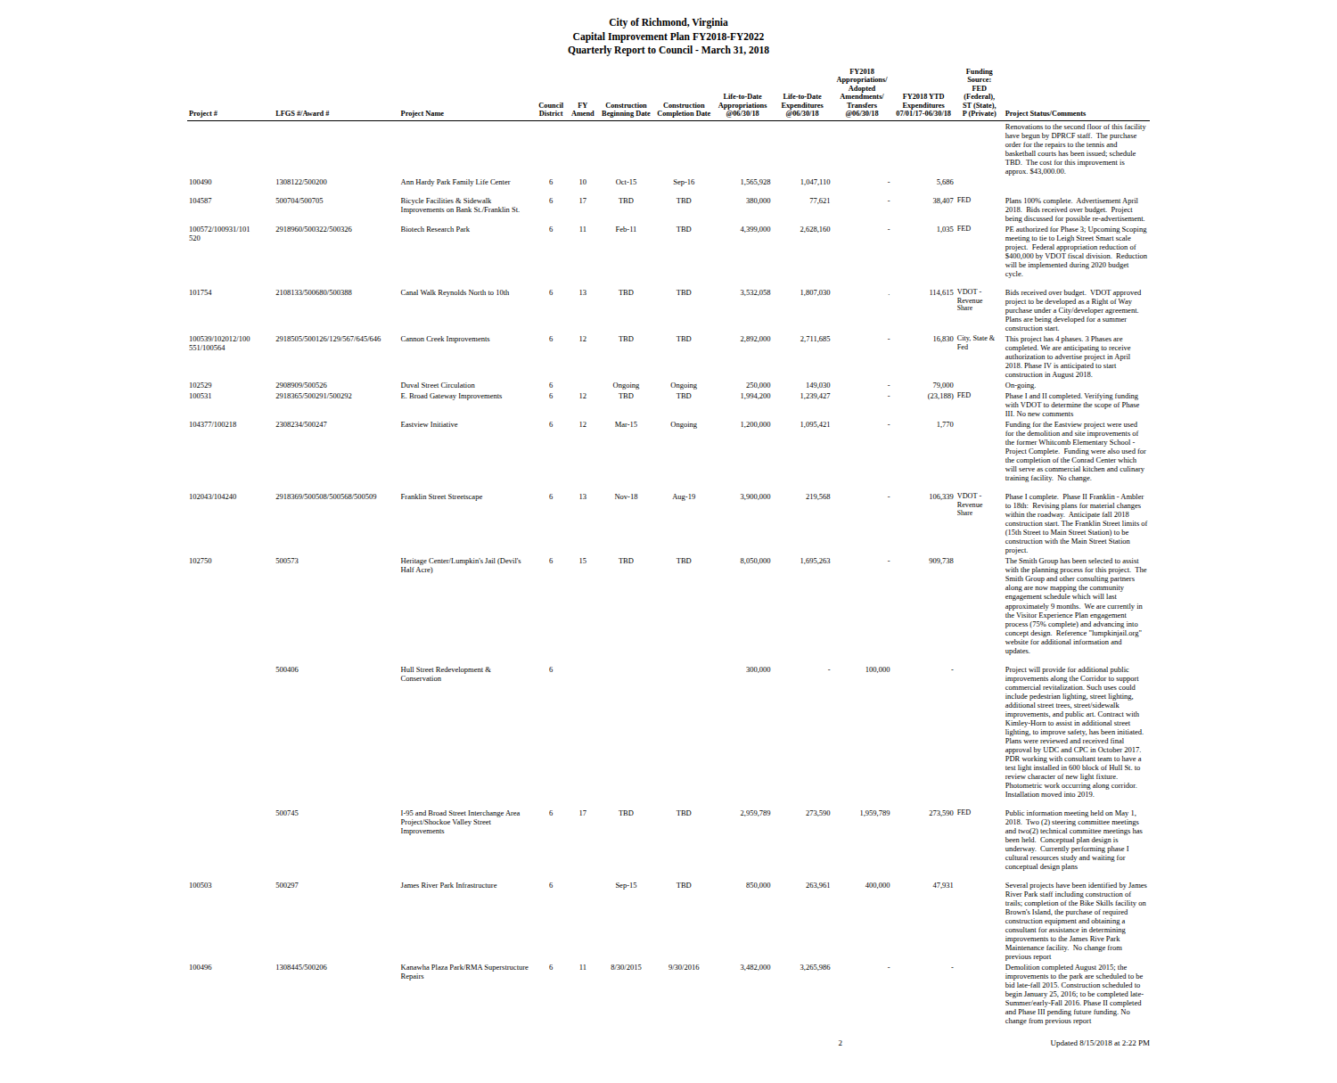City of Richmond, Virginia
Capital Improvement Plan FY2018-FY2022
Quarterly Report to Council - March 31, 2018
| Project # | LFGS #/Award # | Project Name | Council District | FY Amend | Construction Beginning Date | Construction Completion Date | Life-to-Date Appropriations @06/30/18 | Life-to-Date Expenditures @06/30/18 | FY2018 Appropriations/ Adopted Amendments/ Transfers @06/30/18 | FY2018 YTD Expenditures 07/01/17-06/30/18 | Funding Source: FED (Federal), ST (State), P (Private) | Project Status/Comments |
| --- | --- | --- | --- | --- | --- | --- | --- | --- | --- | --- | --- | --- |
| | | | | | | | | | | | | Renovations to the second floor of this facility have begun by DPRCF staff. The purchase order for the repairs to the tennis and basketball courts has been issued; schedule TBD. The cost for this improvement is approx. $43,000.00. |
| 100490 | 1308122/500200 | Ann Hardy Park Family Life Center | 6 | 10 | Oct-15 | Sep-16 | 1,565,928 | 1,047,110 | - | 5,686 | | |
| 104587 | 500704/500705 | Bicycle Facilities & Sidewalk Improvements on Bank St./Franklin St. | 6 | 17 | TBD | TBD | 380,000 | 77,621 | - | 38,407 | FED | Plans 100% complete. Advertisement April 2018. Bids received over budget. Project being discussed for possible re-advertisement. |
| 100572/100931/101 520 | 2918960/500322/500326 | Biotech Research Park | 6 | 11 | Feb-11 | TBD | 4,399,000 | 2,628,160 | - | 1,035 | FED | PE authorized for Phase 3; Upcoming Scoping meeting to tie to Leigh Street Smart scale project. Federal appropriation reduction of $400,000 by VDOT fiscal division. Reduction will be implemented during 2020 budget cycle. |
| 101754 | 2108133/500680/500388 | Canal Walk Reynolds North to 10th | 6 | 13 | TBD | TBD | 3,532,058 | 1,807,030 | . | 114,615 | VDOT - Revenue Share | Bids received over budget. VDOT approved project to be developed as a Right of Way purchase under a City/developer agreement. Plans are being developed for a summer construction start. |
| 100539/102012/100 551/100564 | 2918505/500126/129/567/645/646 | Cannon Creek Improvements | 6 | 12 | TBD | TBD | 2,892,000 | 2,711,685 | - | 16,830 | City, State & Fed | This project has 4 phases. 3 Phases are completed. We are anticipating to receive authorization to advertise project in April 2018. Phase IV is anticipated to start construction in August 2018. |
| 102529 | 2908909/500526 | Duval Street Circulation | 6 | | Ongoing | Ongoing | 250,000 | 149,030 | - | 79,000 | | On-going. |
| 100531 | 2918365/500291/500292 | E. Broad Gateway Improvements | 6 | 12 | TBD | TBD | 1,994,200 | 1,239,427 | - | (23,188) | FED | Phase I and II completed. Verifying funding with VDOT to determine the scope of Phase III. No new comments |
| 104377/100218 | 2308234/500247 | Eastview Initiative | 6 | 12 | Mar-15 | Ongoing | 1,200,000 | 1,095,421 | - | 1,770 | | Funding for the Eastview project were used for the demolition and site improvements of the former Whitcomb Elementary School - Project Complete. Funding were also used for the completion of the Conrad Center which will serve as commercial kitchen and culinary training facility. No change. |
| 102043/104240 | 2918369/500508/500568/500509 | Franklin Street Streetscape | 6 | 13 | Nov-18 | Aug-19 | 3,900,000 | 219,568 | - | 106,339 | VDOT - Revenue Share | Phase I complete. Phase II Franklin - Ambler to 18th: Revising plans for material changes within the roadway. Anticipate fall 2018 construction start. The Franklin Street limits of (15th Street to Main Street Station) to be construction with the Main Street Station project. |
| 102750 | 500573 | Heritage Center/Lumpkin's Jail (Devil's Half Acre) | 6 | 15 | TBD | TBD | 8,050,000 | 1,695,263 | - | 909,738 | | The Smith Group has been selected to assist with the planning process for this project. The Smith Group and other consulting partners along are now mapping the community engagement schedule which will last approximately 9 months. We are currently in the Visitor Experience Plan engagement process (75% complete) and advancing into concept design. Reference "lumpkinjail.org" website for additional information and updates. |
| | 500406 | Hull Street Redevelopment & Conservation | 6 | | | | 300,000 | - | 100,000 | - | | Project will provide for additional public improvements along the Corridor to support commercial revitalization. Such uses could include pedestrian lighting, street lighting, additional street trees, street/sidewalk improvements, and public art. Contract with Kimley-Horn to assist in additional street lighting, to improve safety, has been initiated. Plans were reviewed and received final approval by UDC and CPC in October 2017. PDR working with consultant team to have a test light installed in 600 block of Hull St. to review character of new light fixture. Photometric work occurring along corridor. Installation moved into 2019. |
| | 500745 | I-95 and Broad Street Interchange Area Project/Shockoe Valley Street Improvements | 6 | 17 | TBD | TBD | 2,959,789 | 273,590 | 1,959,789 | 273,590 | FED | Public information meeting held on May 1, 2018. Two (2) steering committee meetings and two(2) technical committee meetings has been held. Conceptual plan design is underway. Currently performing phase I cultural resources study and waiting for conceptual design plans |
| 100503 | 500297 | James River Park Infrastructure | 6 | | Sep-15 | TBD | 850,000 | 263,961 | 400,000 | 47,931 | | Several projects have been identified by James River Park staff including construction of trails; completion of the Bike Skills facility on Brown's Island, the purchase of required construction equipment and obtaining a consultant for assistance in determining improvements to the James Rive Park Maintenance facility. No change from previous report |
| 100496 | 1308445/500206 | Kanawha Plaza Park/RMA Superstructure Repairs | 6 | 11 | 8/30/2015 | 9/30/2016 | 3,482,000 | 3,265,986 | - | - | | Demolition completed August 2015; the improvements to the park are scheduled to be bid late-fall 2015. Construction scheduled to begin January 25, 2016; to be completed late-Summer/early-Fall 2016. Phase II completed and Phase III pending future funding. No change from previous report |
2
Updated 8/15/2018 at 2:22 PM